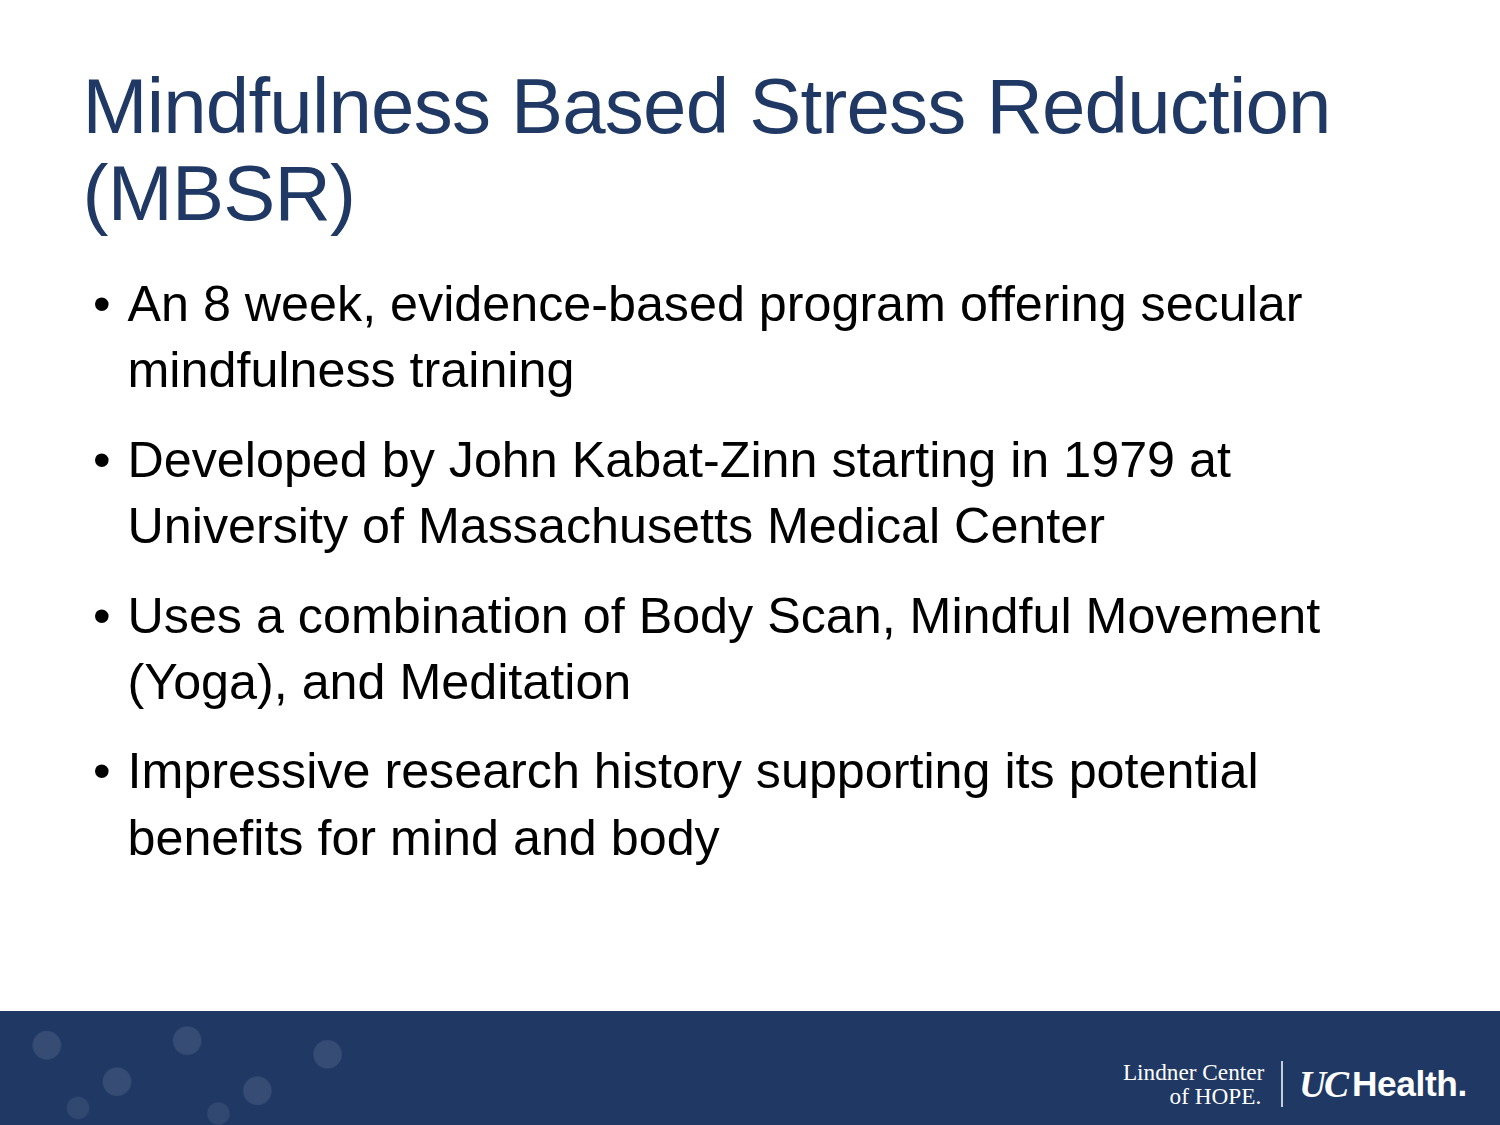Mindfulness Based Stress Reduction (MBSR)
An 8 week, evidence-based program offering secular mindfulness training
Developed by John Kabat-Zinn starting in 1979 at University of Massachusetts Medical Center
Uses a combination of Body Scan, Mindful Movement (Yoga), and Meditation
Impressive research history supporting its potential benefits for mind and body
Lindner Center of HOPE.
UC Health.